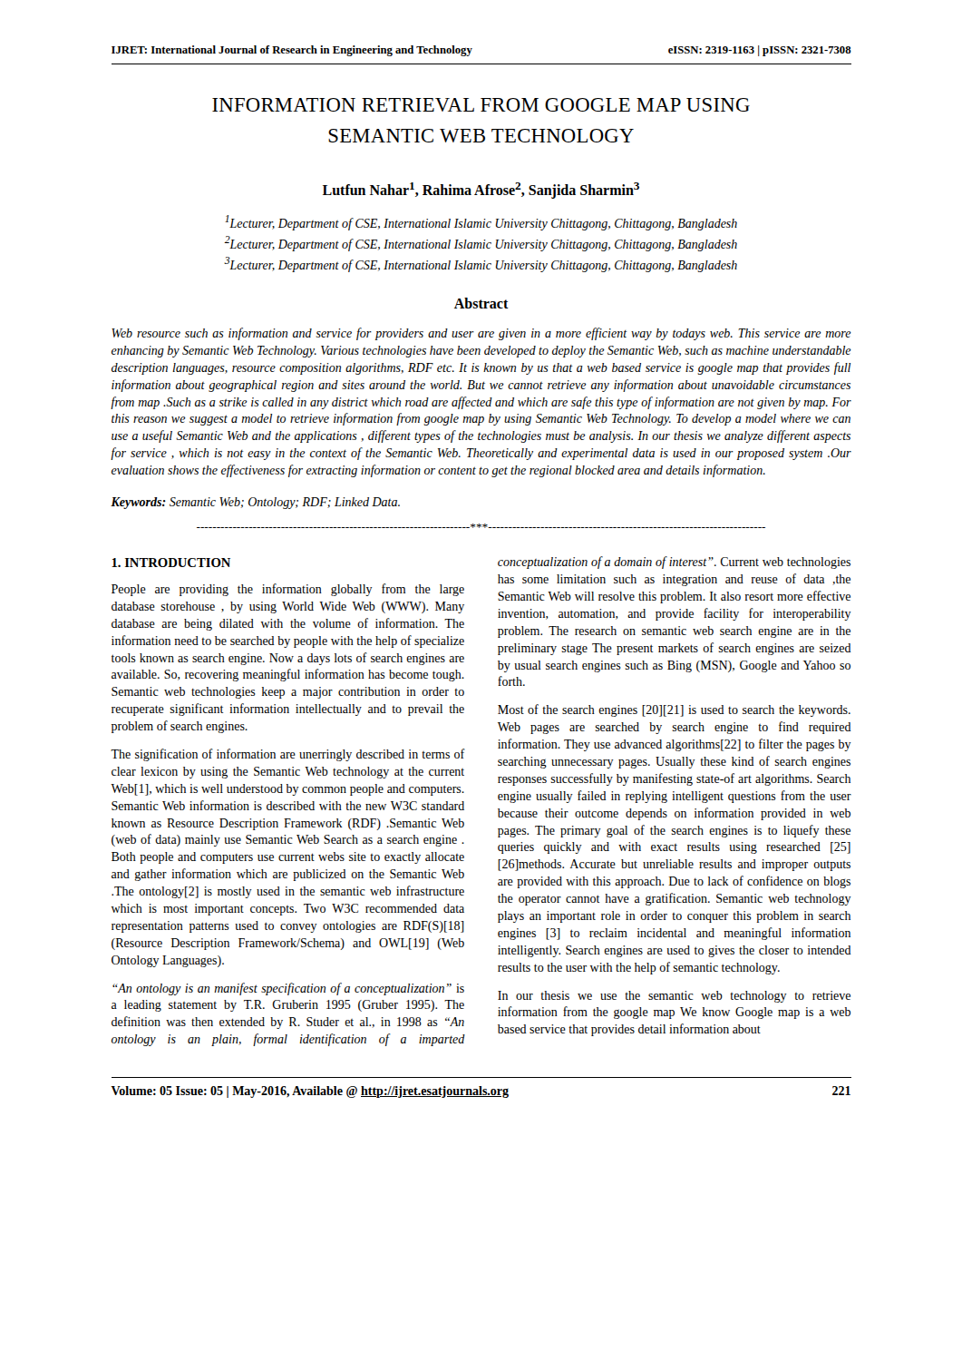IJRET: International Journal of Research in Engineering and Technology
eISSN: 2319-1163 | pISSN: 2321-7308
INFORMATION RETRIEVAL FROM GOOGLE MAP USING
SEMANTIC WEB TECHNOLOGY
Lutfun Nahar1, Rahima Afrose2, Sanjida Sharmin3
1Lecturer, Department of CSE, International Islamic University Chittagong, Chittagong, Bangladesh
2Lecturer, Department of CSE, International Islamic University Chittagong, Chittagong, Bangladesh
3Lecturer, Department of CSE, International Islamic University Chittagong, Chittagong, Bangladesh
Abstract
Web resource such as information and service for providers and user are given in a more efficient way by todays web. This service are more enhancing by Semantic Web Technology. Various technologies have been developed to deploy the Semantic Web, such as machine understandable description languages, resource composition algorithms, RDF etc. It is known by us that a web based service is google map that provides full information about geographical region and sites around the world. But we cannot retrieve any information about unavoidable circumstances from map .Such as a strike is called in any district which road are affected and which are safe this type of information are not given by map. For this reason we suggest a model to retrieve information from google map by using Semantic Web Technology. To develop a model where we can use a useful Semantic Web and the applications , different types of the technologies must be analysis. In our thesis we analyze different aspects for service , which is not easy in the context of the Semantic Web. Theoretically and experimental data is used in our proposed system .Our evaluation shows the effectiveness for extracting information or content to get the regional blocked area and details information.
Keywords: Semantic Web; Ontology; RDF; Linked Data.
--------------------------------------------------------------------***---------------------------------------------------------------------
1. INTRODUCTION
People are providing the information globally from the large database storehouse , by using World Wide Web (WWW). Many database are being dilated with the volume of information. The information need to be searched by people with the help of specialize tools known as search engine. Now a days lots of search engines are available. So, recovering meaningful information has become tough. Semantic web technologies keep a major contribution in order to recuperate significant information intellectually and to prevail the problem of search engines.
The signification of information are unerringly described in terms of clear lexicon by using the Semantic Web technology at the current Web[1], which is well understood by common people and computers. Semantic Web information is described with the new W3C standard known as Resource Description Framework (RDF) .Semantic Web (web of data) mainly use Semantic Web Search as a search engine . Both people and computers use current webs site to exactly allocate and gather information which are publicized on the Semantic Web .The ontology[2] is mostly used in the semantic web infrastructure which is most important concepts. Two W3C recommended data representation patterns used to convey ontologies are RDF(S)[18] (Resource Description Framework/Schema) and OWL[19] (Web Ontology Languages).
“An ontology is an manifest specification of a conceptualization” is a leading statement by T.R. Gruberin 1995 (Gruber 1995). The definition was then extended by R. Studer et al., in 1998 as “An ontology is an plain, formal identification of a imparted conceptualization of a domain of interest”. Current web technologies has some limitation such as integration and reuse of data ,the Semantic Web will resolve this problem. It also resort more effective invention, automation, and provide facility for interoperability problem. The research on semantic web search engine are in the preliminary stage The present markets of search engines are seized by usual search engines such as Bing (MSN), Google and Yahoo so forth.
Most of the search engines [20][21] is used to search the keywords. Web pages are searched by search engine to find required information. They use advanced algorithms[22] to filter the pages by searching unnecessary pages. Usually these kind of search engines responses successfully by manifesting state-of art algorithms. Search engine usually failed in replying intelligent questions from the user because their outcome depends on information provided in web pages. The primary goal of the search engines is to liquefy these queries quickly and with exact results using researched [25][26]methods. Accurate but unreliable results and improper outputs are provided with this approach. Due to lack of confidence on blogs the operator cannot have a gratification. Semantic web technology plays an important role in order to conquer this problem in search engines [3] to reclaim incidental and meaningful information intelligently. Search engines are used to gives the closer to intended results to the user with the help of semantic technology.
In our thesis we use the semantic web technology to retrieve information from the google map We know Google map is a web based service that provides detail information about
Volume: 05 Issue: 05 | May-2016, Available @ http://ijret.esatjournals.org
221